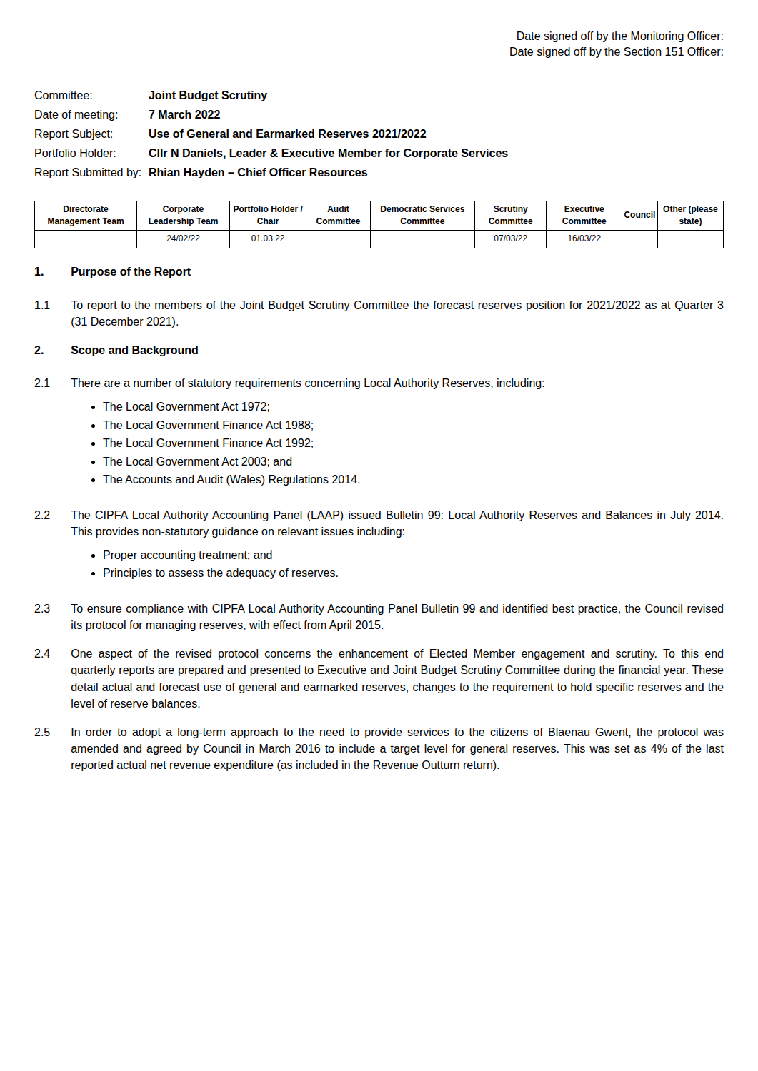Date signed off by the Monitoring Officer:
Date signed off by the Section 151 Officer:
| Committee: | Joint Budget Scrutiny |
| Date of meeting: | 7 March 2022 |
| Report Subject: | Use of General and Earmarked Reserves 2021/2022 |
| Portfolio Holder: | Cllr N Daniels, Leader & Executive Member for Corporate Services |
| Report Submitted by: | Rhian Hayden – Chief Officer Resources |
| Directorate Management Team | Corporate Leadership Team | Portfolio Holder / Chair | Audit Committee | Democratic Services Committee | Scrutiny Committee | Executive Committee | Council | Other (please state) |
| --- | --- | --- | --- | --- | --- | --- | --- | --- |
| | 24/02/22 | 01.03.22 | | | 07/03/22 | 16/03/22 | | |
1.
Purpose of the Report
1.1
To report to the members of the Joint Budget Scrutiny Committee the forecast reserves position for 2021/2022 as at Quarter 3 (31 December 2021).
2.
Scope and Background
2.1
There are a number of statutory requirements concerning Local Authority Reserves, including:
The Local Government Act 1972;
The Local Government Finance Act 1988;
The Local Government Finance Act 1992;
The Local Government Act 2003; and
The Accounts and Audit (Wales) Regulations 2014.
2.2
The CIPFA Local Authority Accounting Panel (LAAP) issued Bulletin 99: Local Authority Reserves and Balances in July 2014. This provides non-statutory guidance on relevant issues including:
Proper accounting treatment; and
Principles to assess the adequacy of reserves.
2.3
To ensure compliance with CIPFA Local Authority Accounting Panel Bulletin 99 and identified best practice, the Council revised its protocol for managing reserves, with effect from April 2015.
2.4
One aspect of the revised protocol concerns the enhancement of Elected Member engagement and scrutiny. To this end quarterly reports are prepared and presented to Executive and Joint Budget Scrutiny Committee during the financial year. These detail actual and forecast use of general and earmarked reserves, changes to the requirement to hold specific reserves and the level of reserve balances.
2.5
In order to adopt a long-term approach to the need to provide services to the citizens of Blaenau Gwent, the protocol was amended and agreed by Council in March 2016 to include a target level for general reserves. This was set as 4% of the last reported actual net revenue expenditure (as included in the Revenue Outturn return).